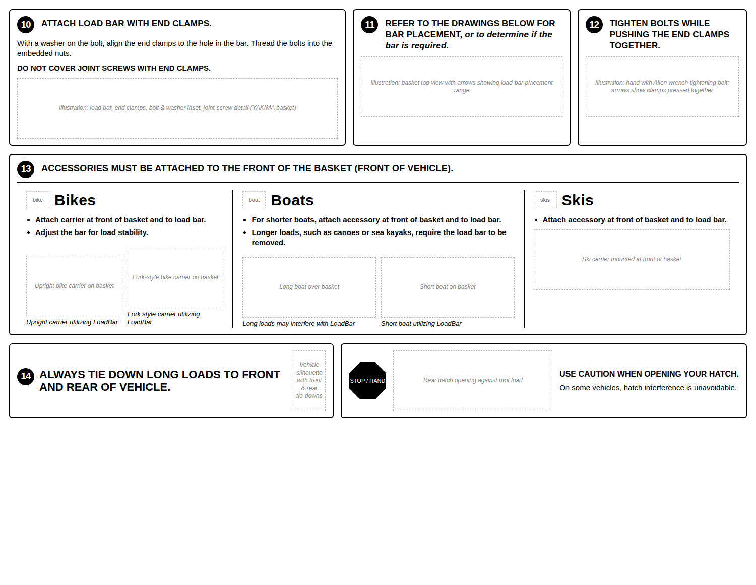10
Attach load bar with end clamps.
With a washer on the bolt, align the end clamps to the hole in the bar. Thread the bolts into the embedded nuts.
Do not cover joint screws with end clamps.
Illustration: load bar, end clamps, bolt & washer inset, joint-screw detail (YAKIMA basket)
11
Refer to the drawings below for bar placement, or to determine if the bar is required.
Illustration: basket top view with arrows showing load-bar placement range
12
Tighten bolts while pushing the end clamps together.
Illustration: hand with Allen wrench tightening bolt; arrows show clamps pressed together
13
Accessories must be attached to the front of the basket (front of vehicle).
bike
Bikes
Attach carrier at front of basket and to load bar.
Adjust the bar for load stability.
Upright bike carrier on basket
Upright carrier utilizing LoadBar
Fork-style bike carrier on basket
Fork style carrier utilizing LoadBar
boat
Boats
For shorter boats, attach accessory at front of basket and to load bar.
Longer loads, such as canoes or sea kayaks, require the load bar to be removed.
Long boat over basket
Long loads may interfere with LoadBar
Short boat on basket
Short boat utilizing LoadBar
skis
Skis
Attach accessory at front of basket and to load bar.
Ski carrier mounted at front of basket
14
Always tie down long loads to front and rear of vehicle.
Vehicle silhouette with front & rear tie-downs
STOP / HAND
Rear hatch opening against roof load
Use caution when opening your hatch.
On some vehicles, hatch interference is unavoidable.